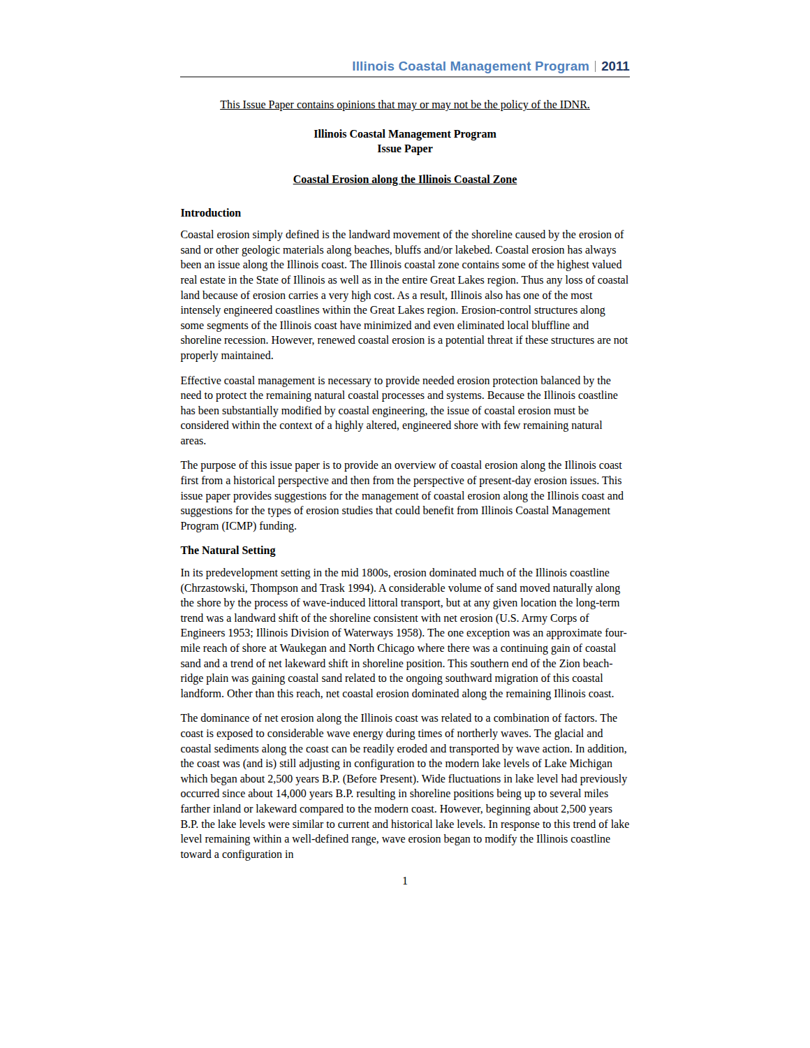Illinois Coastal Management Program 2011
This Issue Paper contains opinions that may or may not be the policy of the IDNR.
Illinois Coastal Management Program
Issue Paper
Coastal Erosion along the Illinois Coastal Zone
Introduction
Coastal erosion simply defined is the landward movement of the shoreline caused by the erosion of sand or other geologic materials along beaches, bluffs and/or lakebed. Coastal erosion has always been an issue along the Illinois coast. The Illinois coastal zone contains some of the highest valued real estate in the State of Illinois as well as in the entire Great Lakes region. Thus any loss of coastal land because of erosion carries a very high cost. As a result, Illinois also has one of the most intensely engineered coastlines within the Great Lakes region. Erosion-control structures along some segments of the Illinois coast have minimized and even eliminated local bluffline and shoreline recession. However, renewed coastal erosion is a potential threat if these structures are not properly maintained.
Effective coastal management is necessary to provide needed erosion protection balanced by the need to protect the remaining natural coastal processes and systems. Because the Illinois coastline has been substantially modified by coastal engineering, the issue of coastal erosion must be considered within the context of a highly altered, engineered shore with few remaining natural areas.
The purpose of this issue paper is to provide an overview of coastal erosion along the Illinois coast first from a historical perspective and then from the perspective of present-day erosion issues. This issue paper provides suggestions for the management of coastal erosion along the Illinois coast and suggestions for the types of erosion studies that could benefit from Illinois Coastal Management Program (ICMP) funding.
The Natural Setting
In its predevelopment setting in the mid 1800s, erosion dominated much of the Illinois coastline (Chrzastowski, Thompson and Trask 1994). A considerable volume of sand moved naturally along the shore by the process of wave-induced littoral transport, but at any given location the long-term trend was a landward shift of the shoreline consistent with net erosion (U.S. Army Corps of Engineers 1953; Illinois Division of Waterways 1958). The one exception was an approximate four-mile reach of shore at Waukegan and North Chicago where there was a continuing gain of coastal sand and a trend of net lakeward shift in shoreline position. This southern end of the Zion beach-ridge plain was gaining coastal sand related to the ongoing southward migration of this coastal landform. Other than this reach, net coastal erosion dominated along the remaining Illinois coast.
The dominance of net erosion along the Illinois coast was related to a combination of factors. The coast is exposed to considerable wave energy during times of northerly waves. The glacial and coastal sediments along the coast can be readily eroded and transported by wave action. In addition, the coast was (and is) still adjusting in configuration to the modern lake levels of Lake Michigan which began about 2,500 years B.P. (Before Present). Wide fluctuations in lake level had previously occurred since about 14,000 years B.P. resulting in shoreline positions being up to several miles farther inland or lakeward compared to the modern coast. However, beginning about 2,500 years B.P. the lake levels were similar to current and historical lake levels. In response to this trend of lake level remaining within a well-defined range, wave erosion began to modify the Illinois coastline toward a configuration in
1